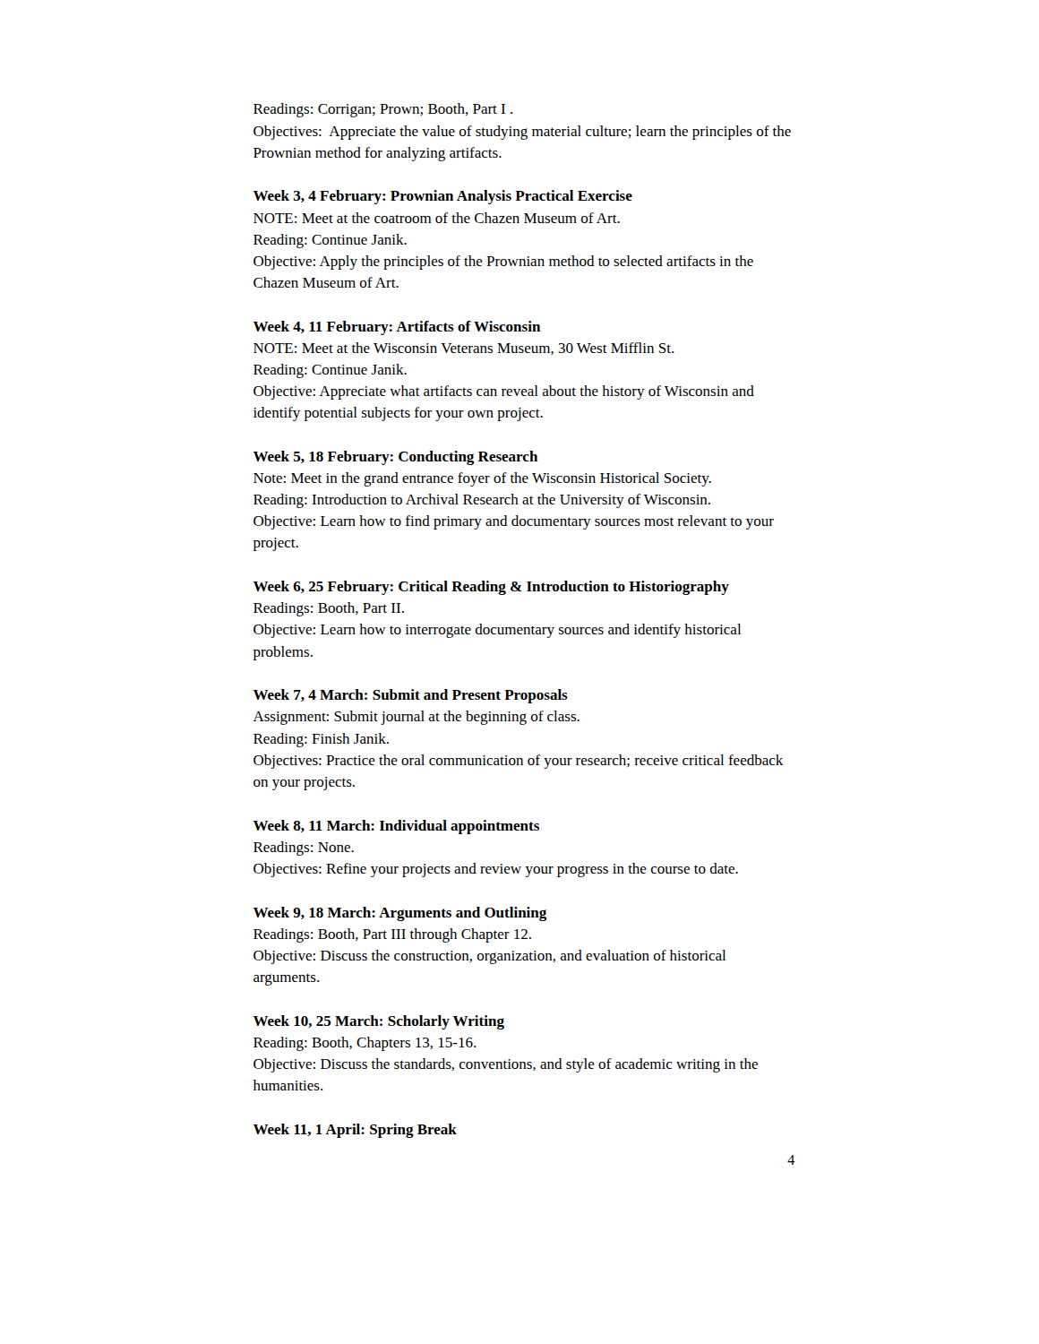Readings: Corrigan; Prown; Booth, Part I .
Objectives: Appreciate the value of studying material culture; learn the principles of the Prownian method for analyzing artifacts.
Week 3, 4 February: Prownian Analysis Practical Exercise
NOTE: Meet at the coatroom of the Chazen Museum of Art.
Reading: Continue Janik.
Objective: Apply the principles of the Prownian method to selected artifacts in the Chazen Museum of Art.
Week 4, 11 February: Artifacts of Wisconsin
NOTE: Meet at the Wisconsin Veterans Museum, 30 West Mifflin St.
Reading: Continue Janik.
Objective: Appreciate what artifacts can reveal about the history of Wisconsin and identify potential subjects for your own project.
Week 5, 18 February: Conducting Research
Note: Meet in the grand entrance foyer of the Wisconsin Historical Society.
Reading: Introduction to Archival Research at the University of Wisconsin.
Objective: Learn how to find primary and documentary sources most relevant to your project.
Week 6, 25 February: Critical Reading & Introduction to Historiography
Readings: Booth, Part II.
Objective: Learn how to interrogate documentary sources and identify historical problems.
Week 7, 4 March: Submit and Present Proposals
Assignment: Submit journal at the beginning of class.
Reading: Finish Janik.
Objectives: Practice the oral communication of your research; receive critical feedback on your projects.
Week 8, 11 March: Individual appointments
Readings: None.
Objectives: Refine your projects and review your progress in the course to date.
Week 9, 18 March: Arguments and Outlining
Readings: Booth, Part III through Chapter 12.
Objective: Discuss the construction, organization, and evaluation of historical arguments.
Week 10, 25 March: Scholarly Writing
Reading: Booth, Chapters 13, 15-16.
Objective: Discuss the standards, conventions, and style of academic writing in the humanities.
Week 11, 1 April: Spring Break
4